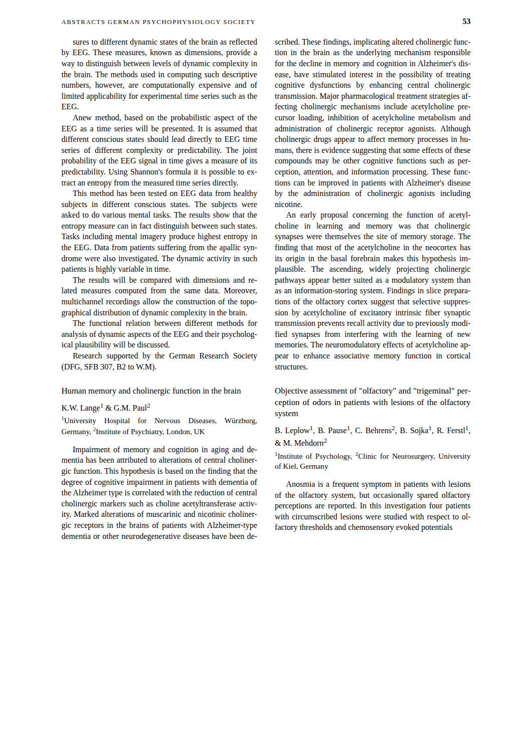Abstracts German Psychophysiology Society 53
sures to different dynamic states of the brain as reflected by EEG. These measures, known as dimensions, provide a way to distinguish between levels of dynamic complexity in the brain. The methods used in computing such descriptive numbers, however, are computationally expensive and of limited applicability for experimental time series such as the EEG.
Anew method, based on the probabilistic aspect of the EEG as a time series will be presented. It is assumed that different conscious states should lead directly to EEG time series of different complexity or predictability. The joint probability of the EEG signal in time gives a measure of its predictability. Using Shannon's formula it is possible to extract an entropy from the measured time series directly.
This method has been tested on EEG data from healthy subjects in different conscious states. The subjects were asked to do various mental tasks. The results show that the entropy measure can in fact distinguish between such states. Tasks including mental imagery produce highest entropy in the EEG. Data from patients suffering from the apallic syndrome were also investigated. The dynamic activity in such patients is highly variable in time.
The results will be compared with dimensions and related measures computed from the same data. Moreover, multichannel recordings allow the construction of the topographical distribution of dynamic complexity in the brain.
The functional relation between different methods for analysis of dynamic aspects of the EEG and their psychological plausibility will be discussed.
Research supported by the German Research Society (DFG, SFB 307, B2 to W.M).
Human memory and cholinergic function in the brain
K.W. Lange1 & G.M. Paul2
1University Hospital for Nervous Diseases, Würzburg, Germany, 2Institute of Psychiatry, London, UK
Impairment of memory and cognition in aging and dementia has been attributed to alterations of central cholinergic function. This hypothesis is based on the finding that the degree of cognitive impairment in patients with dementia of the Alzheimer type is correlated with the reduction of central cholinergic markers such as choline acetyltransferase activity. Marked alterations of muscarinic and nicotinic cholinergic receptors in the brains of patients with Alzheimer-type dementia or other neurodegenerative diseases have been described. These findings, implicating altered cholinergic function in the brain as the underlying mechanism responsible for the decline in memory and cognition in Alzheimer's disease, have stimulated interest in the possibility of treating cognitive dysfunctions by enhancing central cholinergic transmission. Major pharmacological treatment strategies affecting cholinergic mechanisms include acetylcholine precursor loading, inhibition of acetylcholine metabolism and administration of cholinergic receptor agonists. Although cholinergic drugs appear to affect memory processes in humans, there is evidence suggesting that some effects of these compounds may be other cognitive functions such as perception, attention, and information processing. These functions can be improved in patients with Alzheimer's disease by the administration of cholinergic agonists including nicotine.
An early proposal concerning the function of acetylcholine in learning and memory was that cholinergic synapses were themselves the site of memory storage. The finding that most of the acetylcholine in the neocortex has its origin in the basal forebrain makes this hypothesis implausible. The ascending, widely projecting cholinergic pathways appear better suited as a modulatory system than as an information-storing system. Findings in slice preparations of the olfactory cortex suggest that selective suppression by acetylcholine of excitatory intrinsic fiber synaptic transmission prevents recall activity due to previously modified synapses from interfering with the learning of new memories. The neuromodulatory effects of acetylcholine appear to enhance associative memory function in cortical structures.
Objective assessment of "olfactory" and "trigeminal" perception of odors in patients with lesions of the olfactory system
B. Leplow1, B. Pause1, C. Behrens2, B. Sojka1, R. Ferstl1, & M. Mehdorn2
1Institute of Psychology, 2Clinic for Neurosurgery, University of Kiel, Germany
Anosmia is a frequent symptom in patients with lesions of the olfactory system, but occasionally spared olfactory perceptions are reported. In this investigation four patients with circumscribed lesions were studied with respect to olfactory thresholds and chemosensory evoked potentials